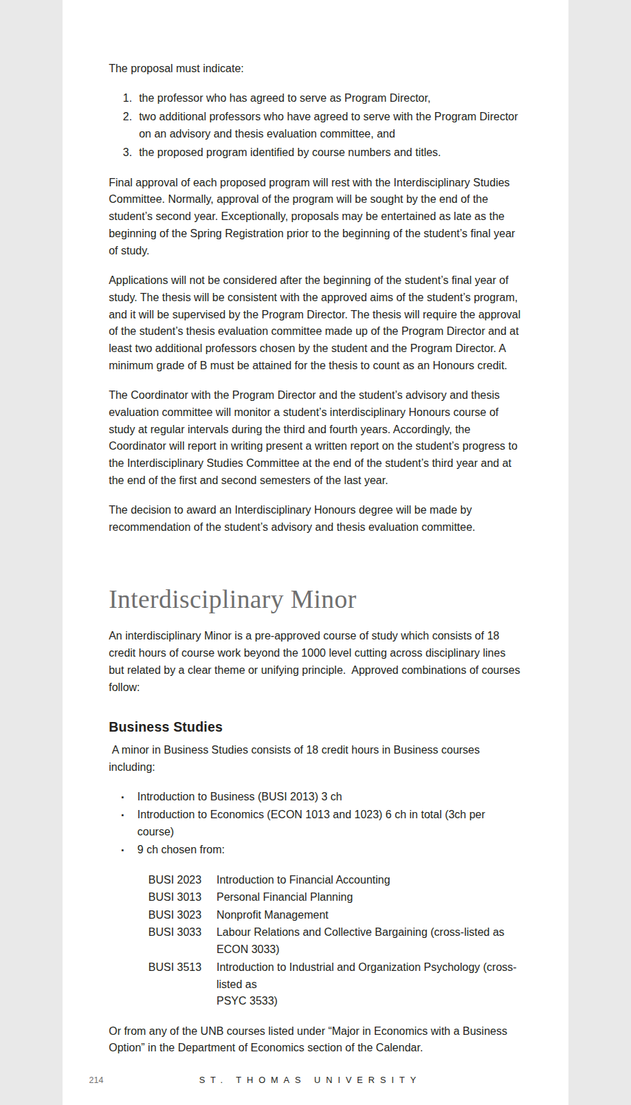The proposal must indicate:
the professor who has agreed to serve as Program Director,
two additional professors who have agreed to serve with the Program Director on an advisory and thesis evaluation committee, and
the proposed program identified by course numbers and titles.
Final approval of each proposed program will rest with the Interdisciplinary Studies Committee. Normally, approval of the program will be sought by the end of the student’s second year. Exceptionally, proposals may be entertained as late as the beginning of the Spring Registration prior to the beginning of the student’s final year of study.
Applications will not be considered after the beginning of the student’s final year of study. The thesis will be consistent with the approved aims of the student’s program, and it will be supervised by the Program Director. The thesis will require the approval of the student’s thesis evaluation committee made up of the Program Director and at least two additional professors chosen by the student and the Program Director. A minimum grade of B must be attained for the thesis to count as an Honours credit.
The Coordinator with the Program Director and the student’s advisory and thesis evaluation committee will monitor a student’s interdisciplinary Honours course of study at regular intervals during the third and fourth years. Accordingly, the Coordinator will report in writing present a written report on the student’s progress to the Interdisciplinary Studies Committee at the end of the student’s third year and at the end of the first and second semesters of the last year.
The decision to award an Interdisciplinary Honours degree will be made by recommendation of the student’s advisory and thesis evaluation committee.
Interdisciplinary Minor
An interdisciplinary Minor is a pre-approved course of study which consists of 18 credit hours of course work beyond the 1000 level cutting across disciplinary lines but related by a clear theme or unifying principle. Approved combinations of courses follow:
Business Studies
A minor in Business Studies consists of 18 credit hours in Business courses including:
Introduction to Business (BUSI 2013) 3 ch
Introduction to Economics (ECON 1013 and 1023) 6 ch in total (3ch per course)
9 ch chosen from:
BUSI 2023 Introduction to Financial Accounting
BUSI 3013 Personal Financial Planning
BUSI 3023 Nonprofit Management
BUSI 3033 Labour Relations and Collective Bargaining (cross-listed as ECON 3033)
BUSI 3513 Introduction to Industrial and Organization Psychology (cross-listed asPSYC 3533)
Or from any of the UNB courses listed under “Major in Economics with a Business Option” in the Department of Economics section of the Calendar.
214
St. Thomas University